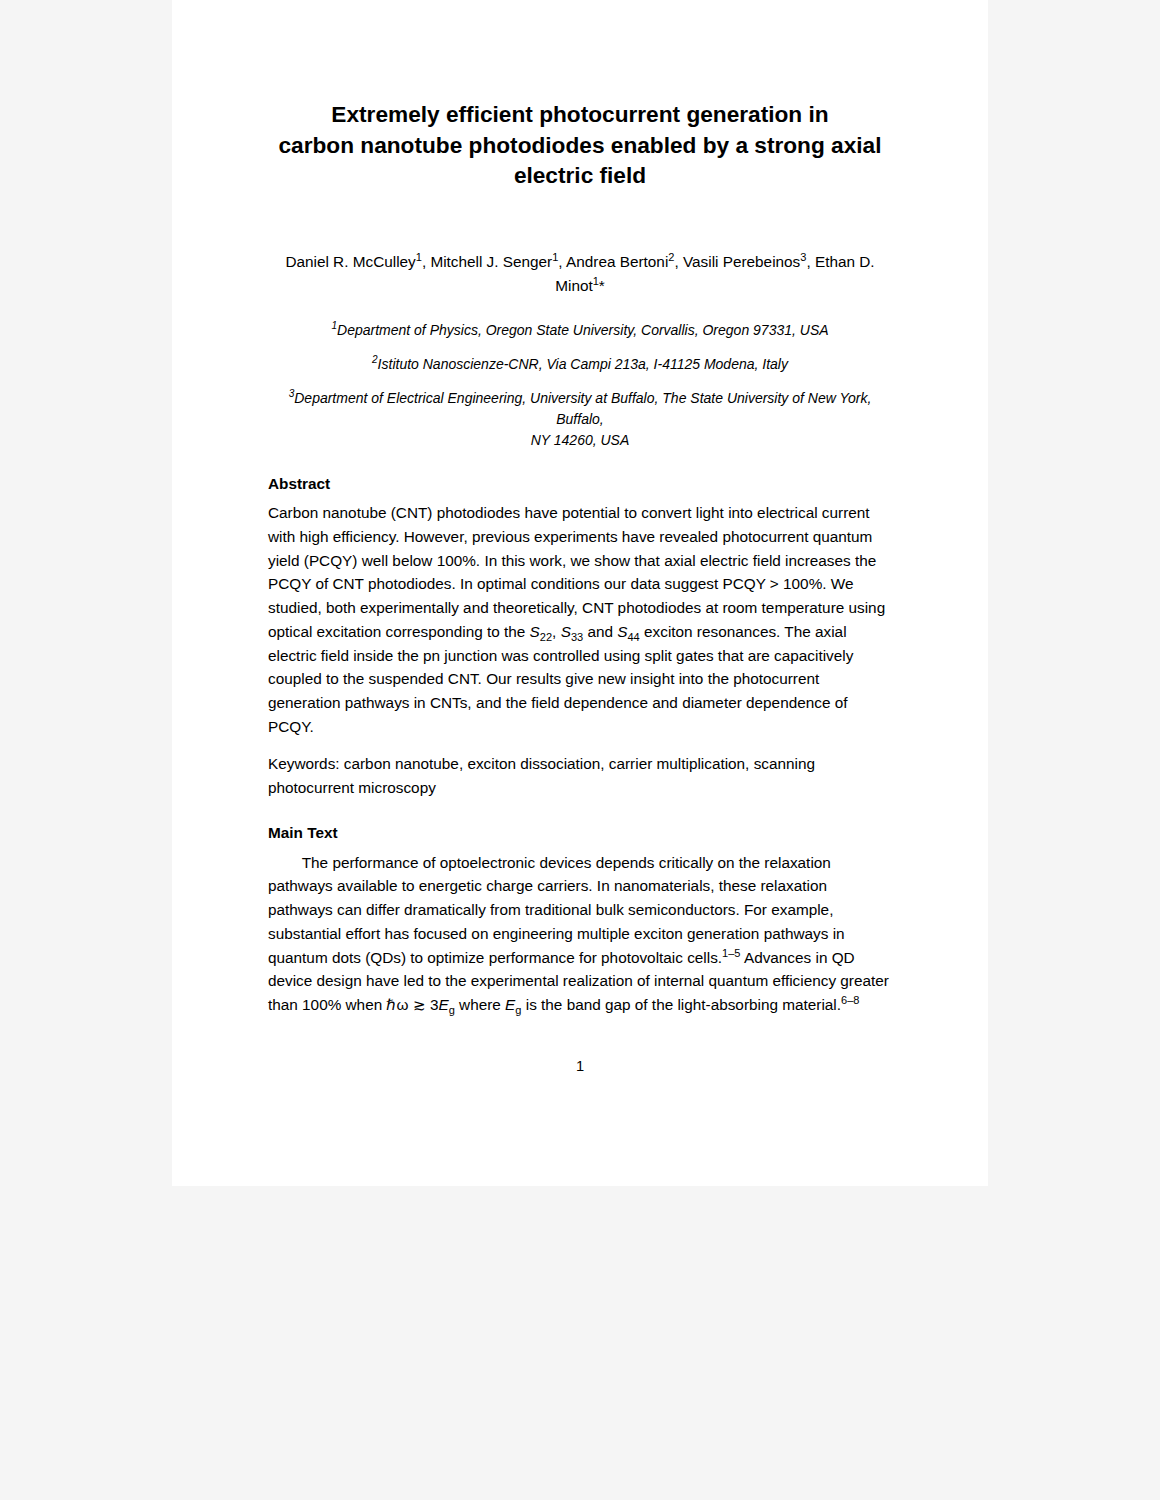Extremely efficient photocurrent generation in
carbon nanotube photodiodes enabled by a strong axial
electric field
Daniel R. McCulley1, Mitchell J. Senger1, Andrea Bertoni2, Vasili Perebeinos3, Ethan D. Minot1*
1Department of Physics, Oregon State University, Corvallis, Oregon 97331, USA
2Istituto Nanoscienze-CNR, Via Campi 213a, I-41125 Modena, Italy
3Department of Electrical Engineering, University at Buffalo, The State University of New York, Buffalo,
NY 14260, USA
Abstract
Carbon nanotube (CNT) photodiodes have potential to convert light into electrical current with high efficiency. However, previous experiments have revealed photocurrent quantum yield (PCQY) well below 100%. In this work, we show that axial electric field increases the PCQY of CNT photodiodes. In optimal conditions our data suggest PCQY > 100%. We studied, both experimentally and theoretically, CNT photodiodes at room temperature using optical excitation corresponding to the S22, S33 and S44 exciton resonances. The axial electric field inside the pn junction was controlled using split gates that are capacitively coupled to the suspended CNT. Our results give new insight into the photocurrent generation pathways in CNTs, and the field dependence and diameter dependence of PCQY.
Keywords: carbon nanotube, exciton dissociation, carrier multiplication, scanning photocurrent microscopy
Main Text
The performance of optoelectronic devices depends critically on the relaxation pathways available to energetic charge carriers. In nanomaterials, these relaxation pathways can differ dramatically from traditional bulk semiconductors. For example, substantial effort has focused on engineering multiple exciton generation pathways in quantum dots (QDs) to optimize performance for photovoltaic cells.1–5 Advances in QD device design have led to the experimental realization of internal quantum efficiency greater than 100% when ℏω ≳ 3Eg where Eg is the band gap of the light-absorbing material.6–8
1